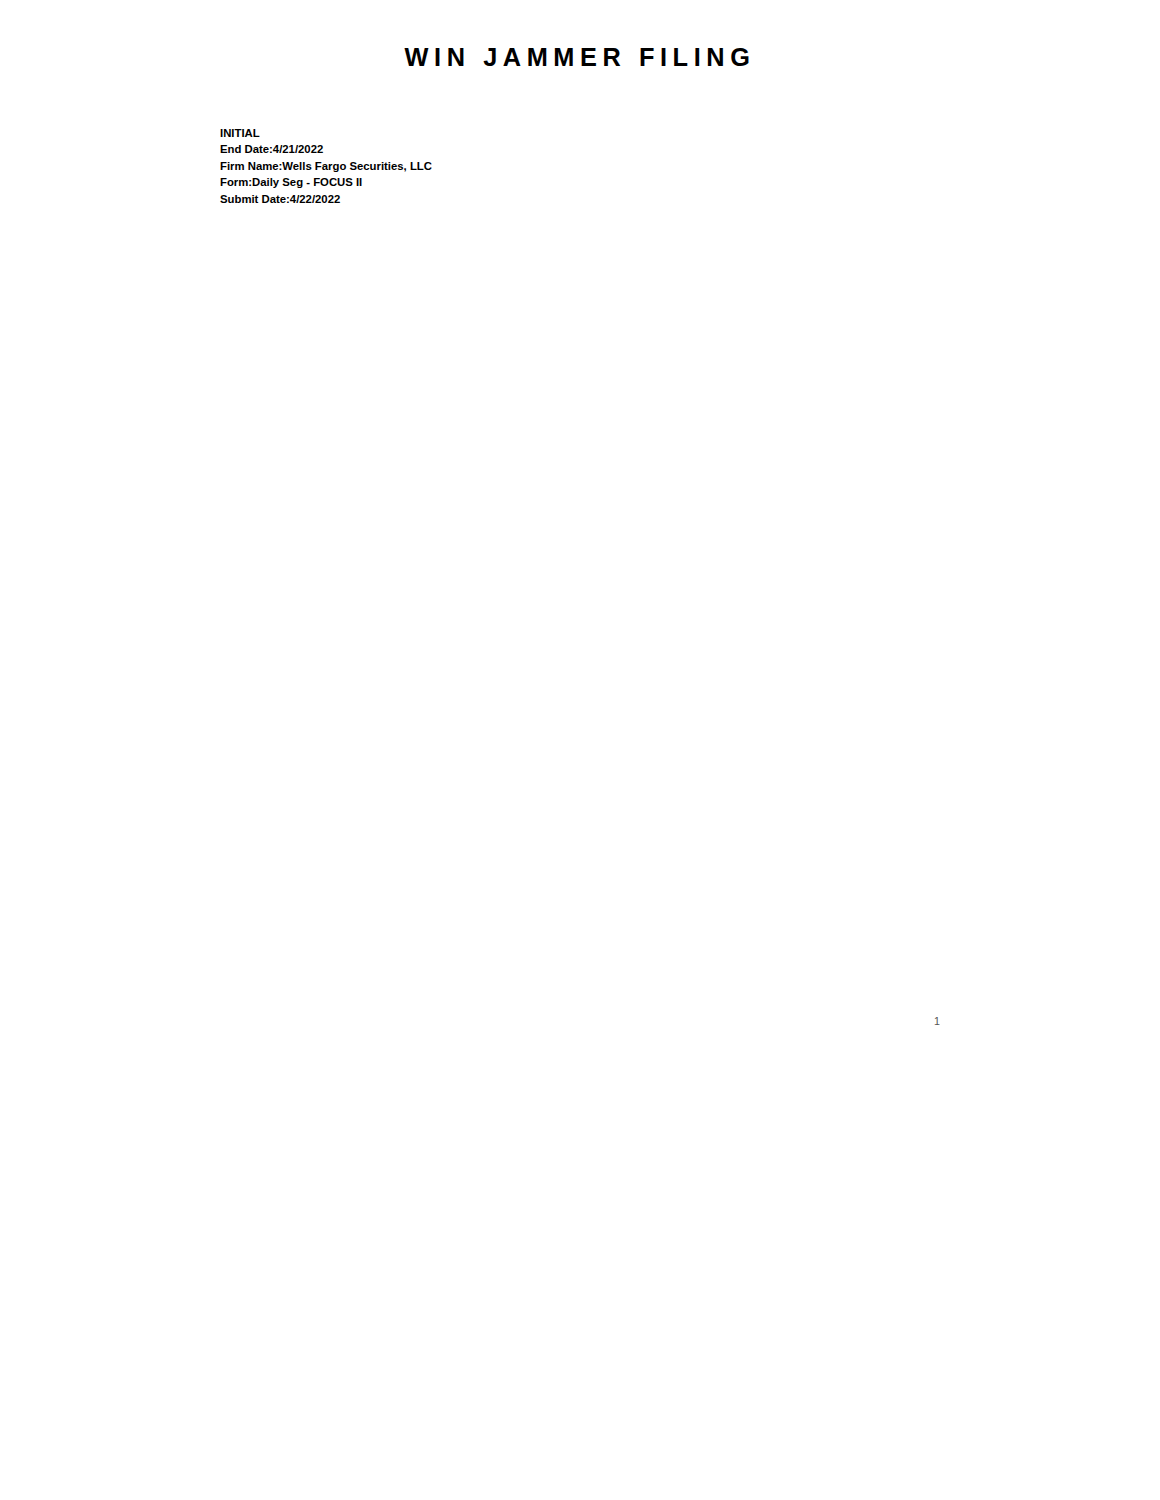WIN JAMMER FILING
INITIAL
End Date:4/21/2022
Firm Name:Wells Fargo Securities, LLC
Form:Daily Seg - FOCUS II
Submit Date:4/22/2022
1